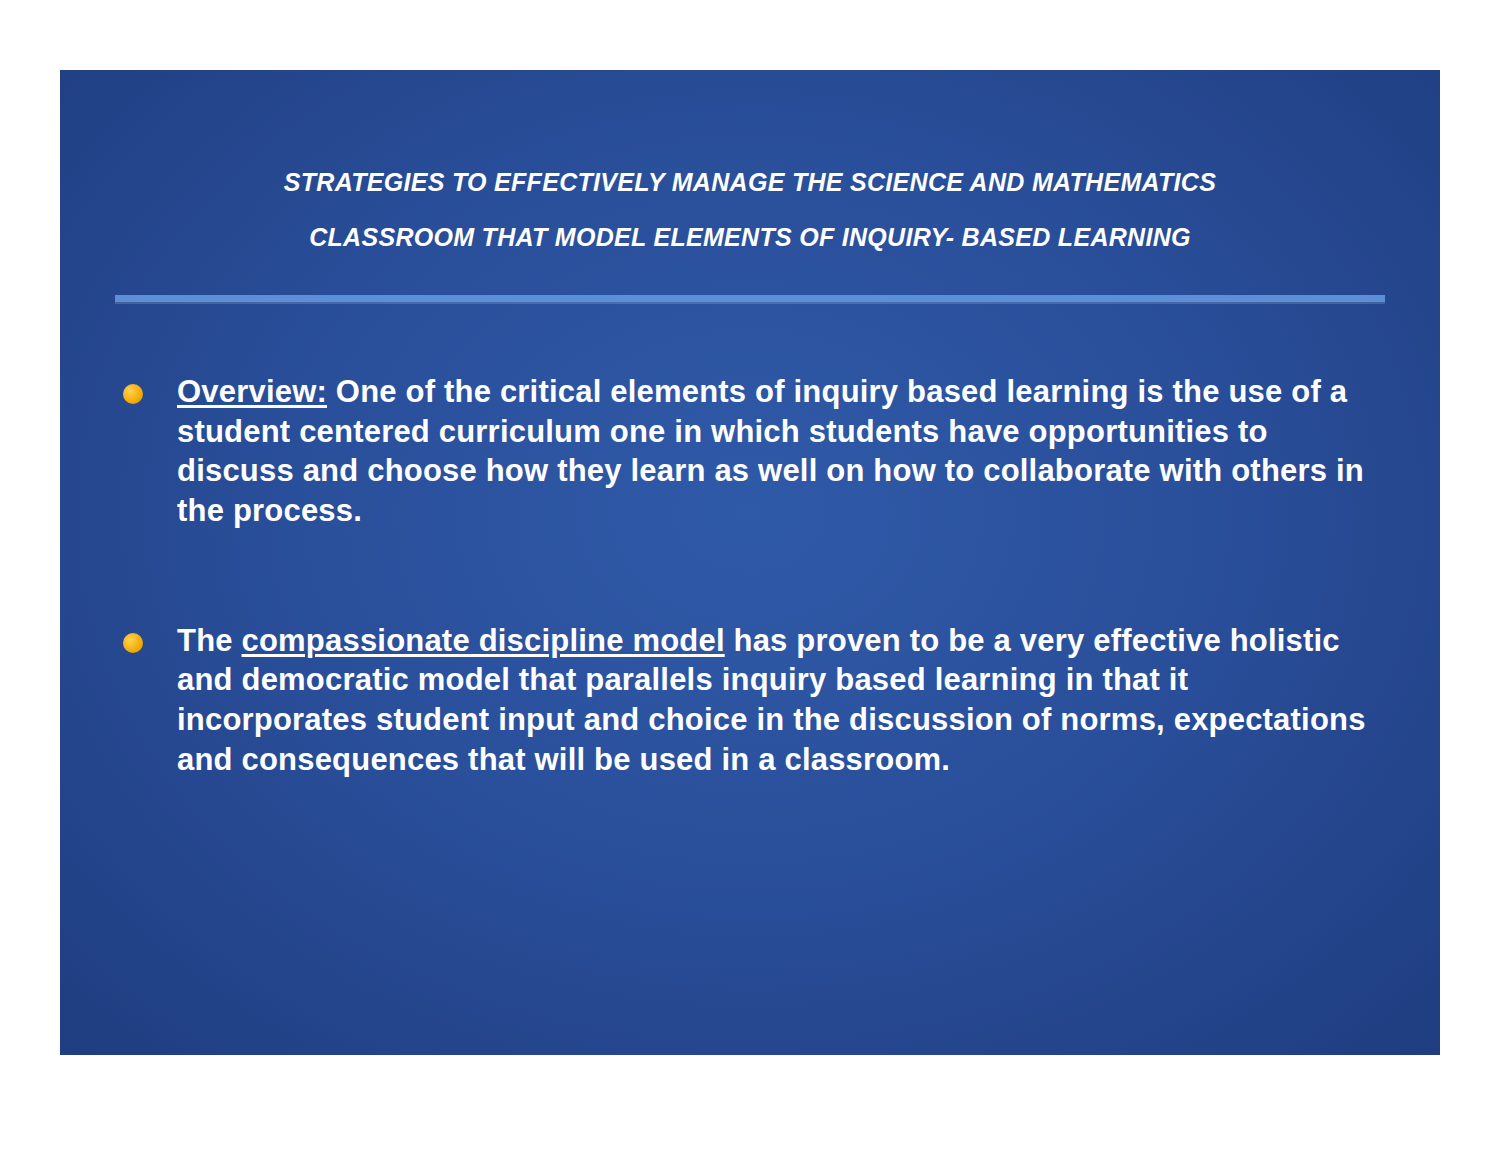STRATEGIES TO EFFECTIVELY MANAGE THE SCIENCE AND MATHEMATICS
CLASSROOM THAT MODEL ELEMENTS OF INQUIRY- BASED LEARNING
Overview: One of the critical elements of inquiry based learning is the use of a student centered curriculum one in which students have opportunities to discuss and choose how they learn as well on how to collaborate with others in the process.
The compassionate discipline model has proven to be a very effective holistic and democratic model that parallels inquiry based learning in that it incorporates student input and choice in the discussion of norms, expectations and consequences that will be used in a classroom.